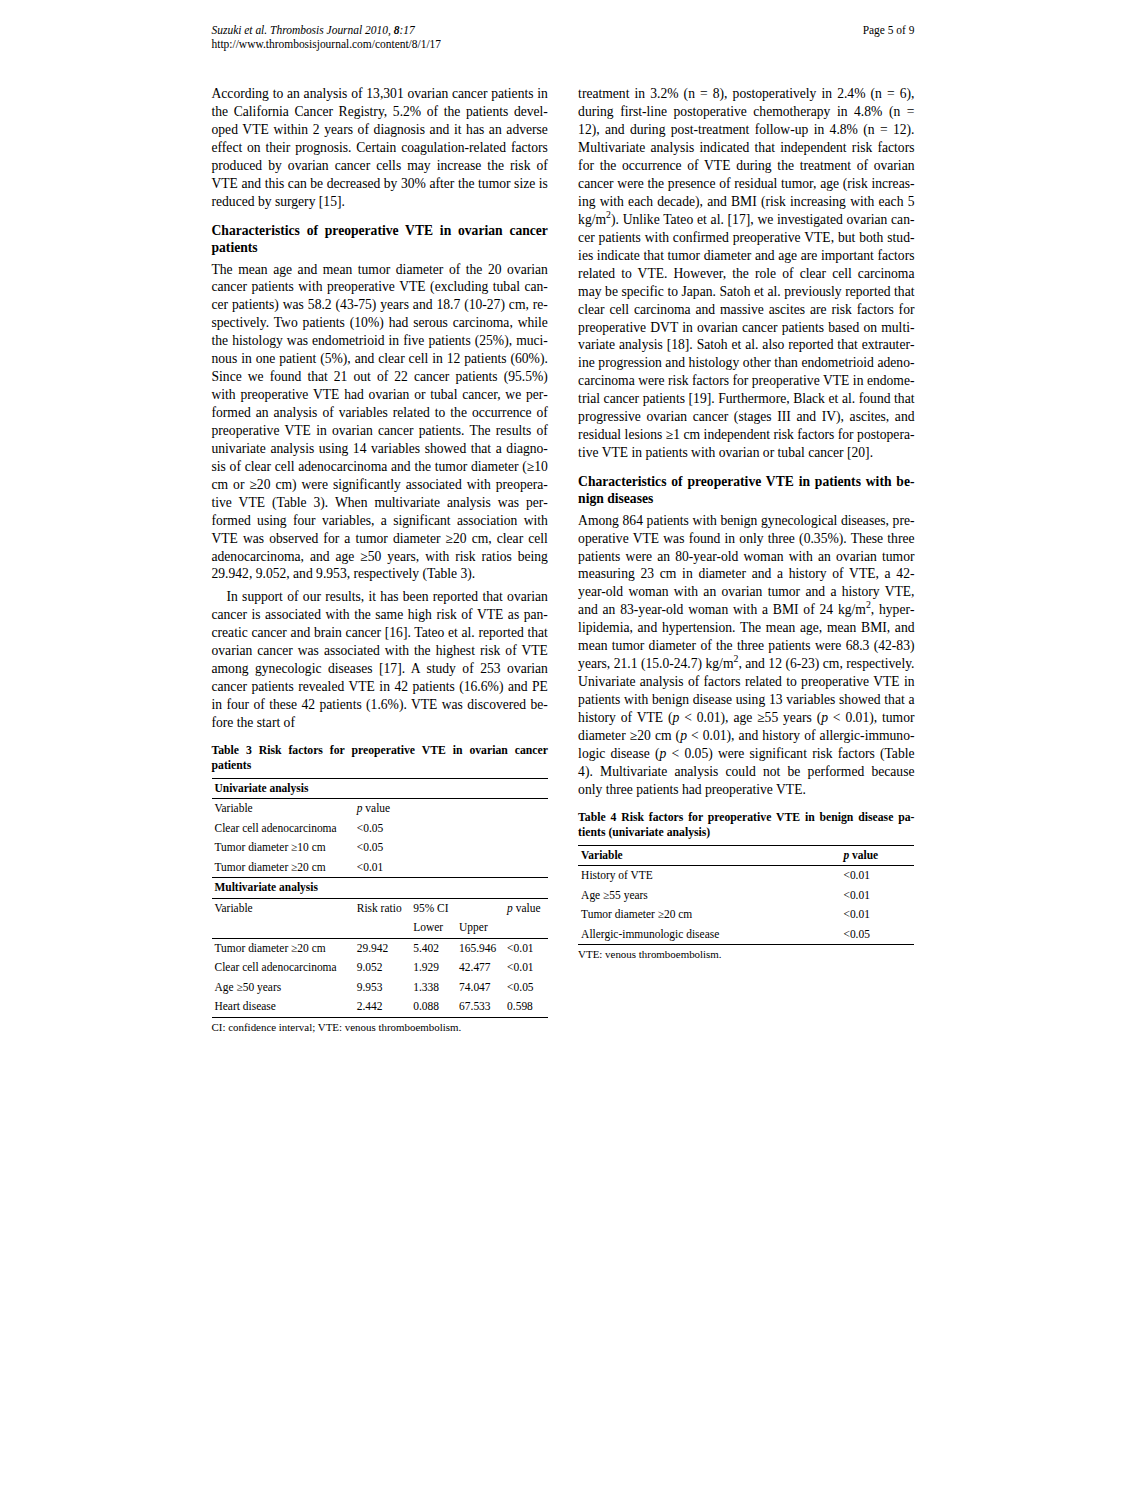Suzuki et al. Thrombosis Journal 2010, 8:17
http://www.thrombosisjournal.com/content/8/1/17
Page 5 of 9
According to an analysis of 13,301 ovarian cancer patients in the California Cancer Registry, 5.2% of the patients developed VTE within 2 years of diagnosis and it has an adverse effect on their prognosis. Certain coagulation-related factors produced by ovarian cancer cells may increase the risk of VTE and this can be decreased by 30% after the tumor size is reduced by surgery [15].
Characteristics of preoperative VTE in ovarian cancer patients
The mean age and mean tumor diameter of the 20 ovarian cancer patients with preoperative VTE (excluding tubal cancer patients) was 58.2 (43-75) years and 18.7 (10-27) cm, respectively. Two patients (10%) had serous carcinoma, while the histology was endometrioid in five patients (25%), mucinous in one patient (5%), and clear cell in 12 patients (60%). Since we found that 21 out of 22 cancer patients (95.5%) with preoperative VTE had ovarian or tubal cancer, we performed an analysis of variables related to the occurrence of preoperative VTE in ovarian cancer patients. The results of univariate analysis using 14 variables showed that a diagnosis of clear cell adenocarcinoma and the tumor diameter (≥10 cm or ≥20 cm) were significantly associated with preoperative VTE (Table 3). When multivariate analysis was performed using four variables, a significant association with VTE was observed for a tumor diameter ≥20 cm, clear cell adenocarcinoma, and age ≥50 years, with risk ratios being 29.942, 9.052, and 9.953, respectively (Table 3).
In support of our results, it has been reported that ovarian cancer is associated with the same high risk of VTE as pancreatic cancer and brain cancer [16]. Tateo et al. reported that ovarian cancer was associated with the highest risk of VTE among gynecologic diseases [17]. A study of 253 ovarian cancer patients revealed VTE in 42 patients (16.6%) and PE in four of these 42 patients (1.6%). VTE was discovered before the start of
Table 3 Risk factors for preoperative VTE in ovarian cancer patients
| Univariate analysis |
| Variable | p value | |
| Clear cell adenocarcinoma | <0.05 | |
| Tumor diameter ≥10 cm | <0.05 | |
| Tumor diameter ≥20 cm | <0.01 | |
| Multivariate analysis |
| Variable | Risk ratio | 95% CI | | p value |
| | | Lower | Upper | |
| Tumor diameter ≥20 cm | 29.942 | 5.402 | 165.946 | <0.01 |
| Clear cell adenocarcinoma | 9.052 | 1.929 | 42.477 | <0.01 |
| Age ≥50 years | 9.953 | 1.338 | 74.047 | <0.05 |
| Heart disease | 2.442 | 0.088 | 67.533 | 0.598 |
CI: confidence interval; VTE: venous thromboembolism.
treatment in 3.2% (n = 8), postoperatively in 2.4% (n = 6), during first-line postoperative chemotherapy in 4.8% (n = 12), and during post-treatment follow-up in 4.8% (n = 12). Multivariate analysis indicated that independent risk factors for the occurrence of VTE during the treatment of ovarian cancer were the presence of residual tumor, age (risk increasing with each decade), and BMI (risk increasing with each 5 kg/m2). Unlike Tateo et al. [17], we investigated ovarian cancer patients with confirmed preoperative VTE, but both studies indicate that tumor diameter and age are important factors related to VTE. However, the role of clear cell carcinoma may be specific to Japan. Satoh et al. previously reported that clear cell carcinoma and massive ascites are risk factors for preoperative DVT in ovarian cancer patients based on multivariate analysis [18]. Satoh et al. also reported that extrauterine progression and histology other than endometrioid adenocarcinoma were risk factors for preoperative VTE in endometrial cancer patients [19]. Furthermore, Black et al. found that progressive ovarian cancer (stages III and IV), ascites, and residual lesions ≥1 cm independent risk factors for postoperative VTE in patients with ovarian or tubal cancer [20].
Characteristics of preoperative VTE in patients with benign diseases
Among 864 patients with benign gynecological diseases, preoperative VTE was found in only three (0.35%). These three patients were an 80-year-old woman with an ovarian tumor measuring 23 cm in diameter and a history of VTE, a 42-year-old woman with an ovarian tumor and a history VTE, and an 83-year-old woman with a BMI of 24 kg/m2, hyperlipidemia, and hypertension. The mean age, mean BMI, and mean tumor diameter of the three patients were 68.3 (42-83) years, 21.1 (15.0-24.7) kg/m2, and 12 (6-23) cm, respectively. Univariate analysis of factors related to preoperative VTE in patients with benign disease using 13 variables showed that a history of VTE (p < 0.01), age ≥55 years (p < 0.01), tumor diameter ≥20 cm (p < 0.01), and history of allergic-immunologic disease (p < 0.05) were significant risk factors (Table 4). Multivariate analysis could not be performed because only three patients had preoperative VTE.
Table 4 Risk factors for preoperative VTE in benign disease patients (univariate analysis)
| Variable | p value |
| --- | --- |
| History of VTE | <0.01 |
| Age ≥55 years | <0.01 |
| Tumor diameter ≥20 cm | <0.01 |
| Allergic-immunologic disease | <0.05 |
VTE: venous thromboembolism.